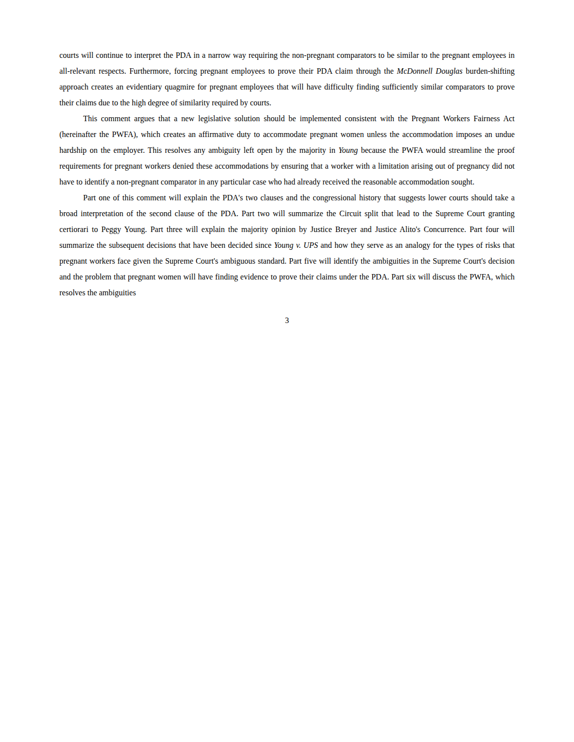courts will continue to interpret the PDA in a narrow way requiring the non-pregnant comparators to be similar to the pregnant employees in all-relevant respects. Furthermore, forcing pregnant employees to prove their PDA claim through the McDonnell Douglas burden-shifting approach creates an evidentiary quagmire for pregnant employees that will have difficulty finding sufficiently similar comparators to prove their claims due to the high degree of similarity required by courts.
This comment argues that a new legislative solution should be implemented consistent with the Pregnant Workers Fairness Act (hereinafter the PWFA), which creates an affirmative duty to accommodate pregnant women unless the accommodation imposes an undue hardship on the employer. This resolves any ambiguity left open by the majority in Young because the PWFA would streamline the proof requirements for pregnant workers denied these accommodations by ensuring that a worker with a limitation arising out of pregnancy did not have to identify a non-pregnant comparator in any particular case who had already received the reasonable accommodation sought.
Part one of this comment will explain the PDA's two clauses and the congressional history that suggests lower courts should take a broad interpretation of the second clause of the PDA. Part two will summarize the Circuit split that lead to the Supreme Court granting certiorari to Peggy Young. Part three will explain the majority opinion by Justice Breyer and Justice Alito's Concurrence. Part four will summarize the subsequent decisions that have been decided since Young v. UPS and how they serve as an analogy for the types of risks that pregnant workers face given the Supreme Court's ambiguous standard. Part five will identify the ambiguities in the Supreme Court's decision and the problem that pregnant women will have finding evidence to prove their claims under the PDA. Part six will discuss the PWFA, which resolves the ambiguities
3